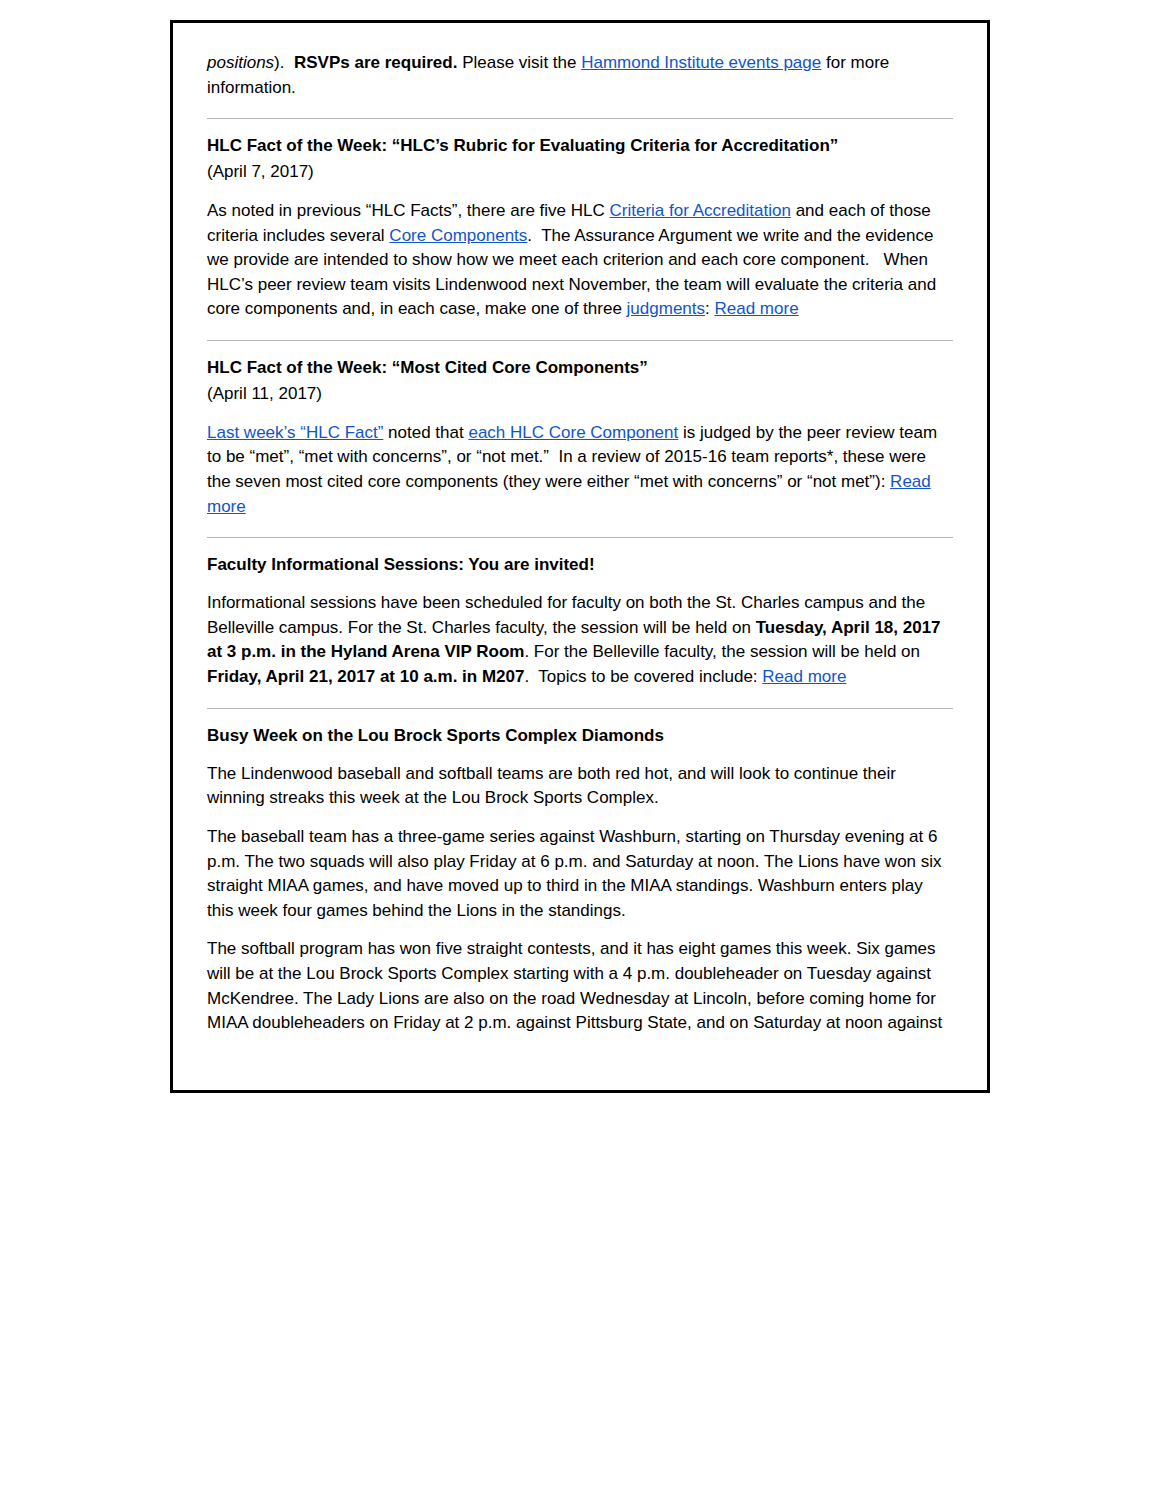positions). RSVPs are required. Please visit the Hammond Institute events page for more information.
HLC Fact of the Week: “HLC’s Rubric for Evaluating Criteria for Accreditation”
(April 7, 2017)
As noted in previous “HLC Facts”, there are five HLC Criteria for Accreditation and each of those criteria includes several Core Components. The Assurance Argument we write and the evidence we provide are intended to show how we meet each criterion and each core component. When HLC’s peer review team visits Lindenwood next November, the team will evaluate the criteria and core components and, in each case, make one of three judgments: Read more
HLC Fact of the Week: “Most Cited Core Components”
(April 11, 2017)
Last week’s “HLC Fact” noted that each HLC Core Component is judged by the peer review team to be “met”, “met with concerns”, or “not met.” In a review of 2015-16 team reports*, these were the seven most cited core components (they were either “met with concerns” or “not met”): Read more
Faculty Informational Sessions: You are invited!
Informational sessions have been scheduled for faculty on both the St. Charles campus and the Belleville campus. For the St. Charles faculty, the session will be held on Tuesday, April 18, 2017 at 3 p.m. in the Hyland Arena VIP Room. For the Belleville faculty, the session will be held on Friday, April 21, 2017 at 10 a.m. in M207. Topics to be covered include: Read more
Busy Week on the Lou Brock Sports Complex Diamonds
The Lindenwood baseball and softball teams are both red hot, and will look to continue their winning streaks this week at the Lou Brock Sports Complex.
The baseball team has a three-game series against Washburn, starting on Thursday evening at 6 p.m. The two squads will also play Friday at 6 p.m. and Saturday at noon. The Lions have won six straight MIAA games, and have moved up to third in the MIAA standings. Washburn enters play this week four games behind the Lions in the standings.
The softball program has won five straight contests, and it has eight games this week. Six games will be at the Lou Brock Sports Complex starting with a 4 p.m. doubleheader on Tuesday against McKendree. The Lady Lions are also on the road Wednesday at Lincoln, before coming home for MIAA doubleheaders on Friday at 2 p.m. against Pittsburg State, and on Saturday at noon against